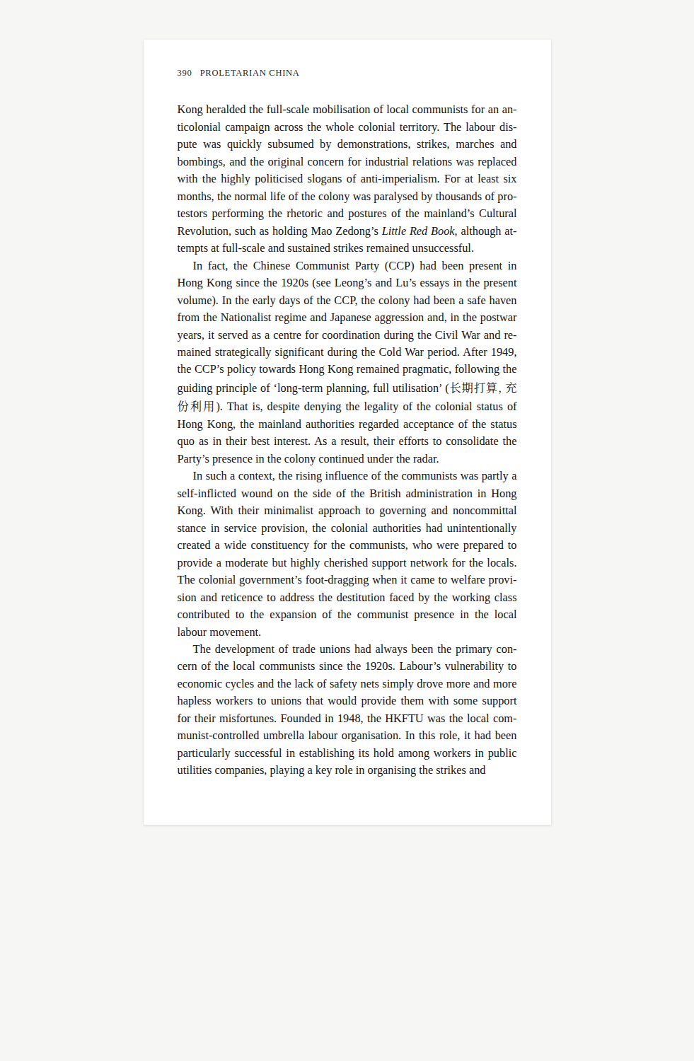390 PROLETARIAN CHINA
Kong heralded the full-scale mobilisation of local communists for an anticolonial campaign across the whole colonial territory. The labour dispute was quickly subsumed by demonstrations, strikes, marches and bombings, and the original concern for industrial relations was replaced with the highly politicised slogans of anti-imperialism. For at least six months, the normal life of the colony was paralysed by thousands of protestors performing the rhetoric and postures of the mainland’s Cultural Revolution, such as holding Mao Zedong’s Little Red Book, although attempts at full-scale and sustained strikes remained unsuccessful.
In fact, the Chinese Communist Party (CCP) had been present in Hong Kong since the 1920s (see Leong’s and Lu’s essays in the present volume). In the early days of the CCP, the colony had been a safe haven from the Nationalist regime and Japanese aggression and, in the postwar years, it served as a centre for coordination during the Civil War and remained strategically significant during the Cold War period. After 1949, the CCP’s policy towards Hong Kong remained pragmatic, following the guiding principle of ‘long-term planning, full utilisation’ (长期打算, 充份利用). That is, despite denying the legality of the colonial status of Hong Kong, the mainland authorities regarded acceptance of the status quo as in their best interest. As a result, their efforts to consolidate the Party’s presence in the colony continued under the radar.
In such a context, the rising influence of the communists was partly a self-inflicted wound on the side of the British administration in Hong Kong. With their minimalist approach to governing and noncommittal stance in service provision, the colonial authorities had unintentionally created a wide constituency for the communists, who were prepared to provide a moderate but highly cherished support network for the locals. The colonial government’s foot-dragging when it came to welfare provision and reticence to address the destitution faced by the working class contributed to the expansion of the communist presence in the local labour movement.
The development of trade unions had always been the primary concern of the local communists since the 1920s. Labour’s vulnerability to economic cycles and the lack of safety nets simply drove more and more hapless workers to unions that would provide them with some support for their misfortunes. Founded in 1948, the HKFTU was the local communist-controlled umbrella labour organisation. In this role, it had been particularly successful in establishing its hold among workers in public utilities companies, playing a key role in organising the strikes and